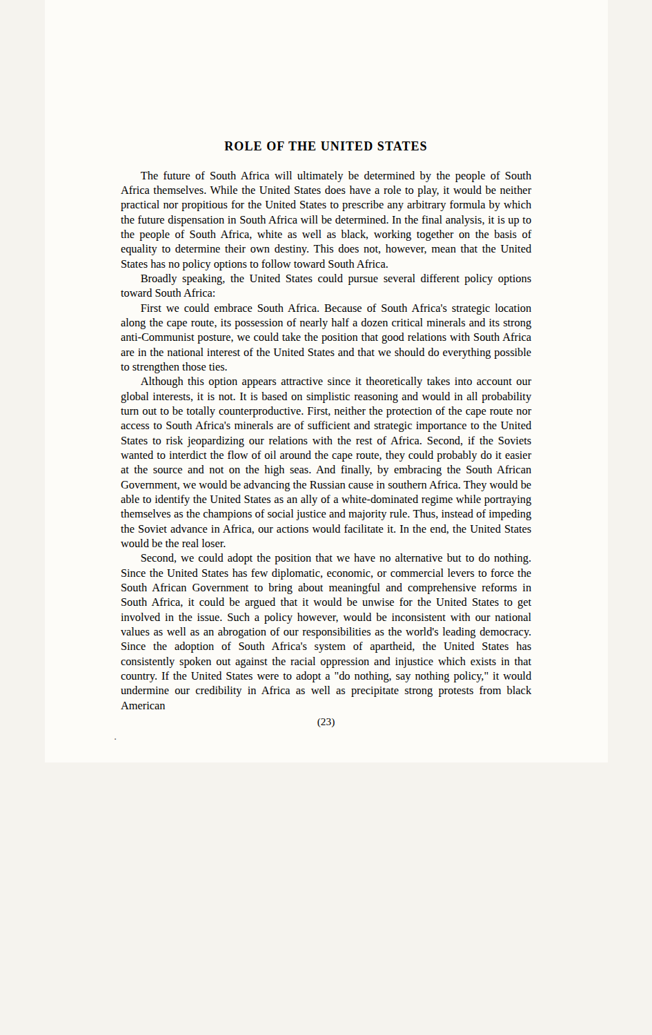ROLE OF THE UNITED STATES
The future of South Africa will ultimately be determined by the people of South Africa themselves. While the United States does have a role to play, it would be neither practical nor propitious for the United States to prescribe any arbitrary formula by which the future dispensation in South Africa will be determined. In the final analysis, it is up to the people of South Africa, white as well as black, working together on the basis of equality to determine their own destiny. This does not, however, mean that the United States has no policy options to follow toward South Africa.
Broadly speaking, the United States could pursue several different policy options toward South Africa:
First we could embrace South Africa. Because of South Africa's strategic location along the cape route, its possession of nearly half a dozen critical minerals and its strong anti-Communist posture, we could take the position that good relations with South Africa are in the national interest of the United States and that we should do everything possible to strengthen those ties.
Although this option appears attractive since it theoretically takes into account our global interests, it is not. It is based on simplistic reasoning and would in all probability turn out to be totally counterproductive. First, neither the protection of the cape route nor access to South Africa's minerals are of sufficient and strategic importance to the United States to risk jeopardizing our relations with the rest of Africa. Second, if the Soviets wanted to interdict the flow of oil around the cape route, they could probably do it easier at the source and not on the high seas. And finally, by embracing the South African Government, we would be advancing the Russian cause in southern Africa. They would be able to identify the United States as an ally of a white-dominated regime while portraying themselves as the champions of social justice and majority rule. Thus, instead of impeding the Soviet advance in Africa, our actions would facilitate it. In the end, the United States would be the real loser.
Second, we could adopt the position that we have no alternative but to do nothing. Since the United States has few diplomatic, economic, or commercial levers to force the South African Government to bring about meaningful and comprehensive reforms in South Africa, it could be argued that it would be unwise for the United States to get involved in the issue. Such a policy however, would be inconsistent with our national values as well as an abrogation of our responsibilities as the world's leading democracy. Since the adoption of South Africa's system of apartheid, the United States has consistently spoken out against the racial oppression and injustice which exists in that country. If the United States were to adopt a "do nothing, say nothing policy," it would undermine our credibility in Africa as well as precipitate strong protests from black American
(23)
.